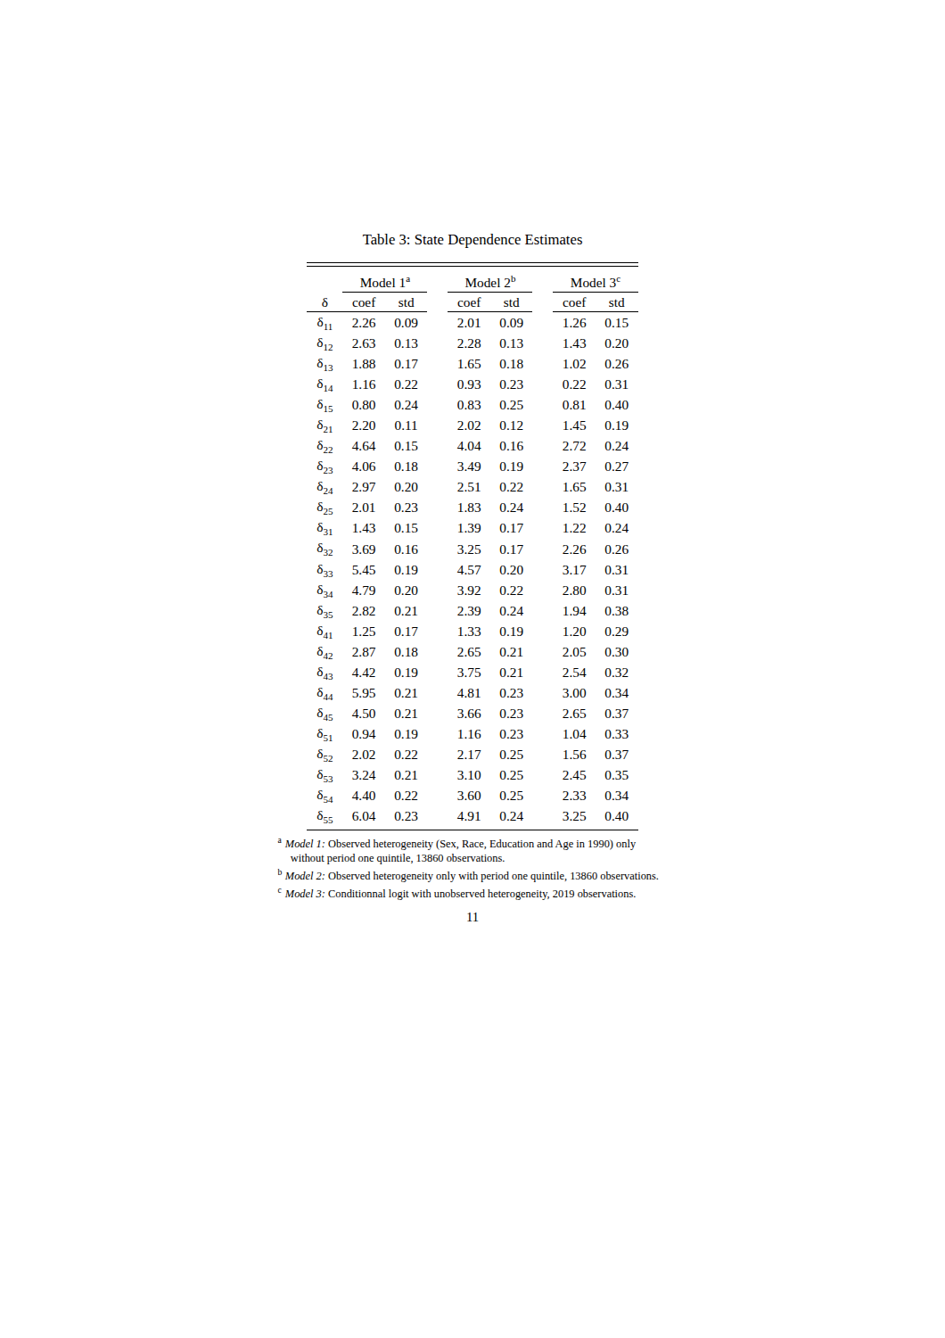Table 3: State Dependence Estimates
| | Model 1 a | | Model 2 b | | Model 3 c |
| δ | coef | std | | coef | std | | coef | std |
| δ 11 | 2.26 | 0.09 | | 2.01 | 0.09 | | 1.26 | 0.15 |
| δ 12 | 2.63 | 0.13 | | 2.28 | 0.13 | | 1.43 | 0.20 |
| δ 13 | 1.88 | 0.17 | | 1.65 | 0.18 | | 1.02 | 0.26 |
| δ 14 | 1.16 | 0.22 | | 0.93 | 0.23 | | 0.22 | 0.31 |
| δ 15 | 0.80 | 0.24 | | 0.83 | 0.25 | | 0.81 | 0.40 |
| δ 21 | 2.20 | 0.11 | | 2.02 | 0.12 | | 1.45 | 0.19 |
| δ 22 | 4.64 | 0.15 | | 4.04 | 0.16 | | 2.72 | 0.24 |
| δ 23 | 4.06 | 0.18 | | 3.49 | 0.19 | | 2.37 | 0.27 |
| δ 24 | 2.97 | 0.20 | | 2.51 | 0.22 | | 1.65 | 0.31 |
| δ 25 | 2.01 | 0.23 | | 1.83 | 0.24 | | 1.52 | 0.40 |
| δ 31 | 1.43 | 0.15 | | 1.39 | 0.17 | | 1.22 | 0.24 |
| δ 32 | 3.69 | 0.16 | | 3.25 | 0.17 | | 2.26 | 0.26 |
| δ 33 | 5.45 | 0.19 | | 4.57 | 0.20 | | 3.17 | 0.31 |
| δ 34 | 4.79 | 0.20 | | 3.92 | 0.22 | | 2.80 | 0.31 |
| δ 35 | 2.82 | 0.21 | | 2.39 | 0.24 | | 1.94 | 0.38 |
| δ 41 | 1.25 | 0.17 | | 1.33 | 0.19 | | 1.20 | 0.29 |
| δ 42 | 2.87 | 0.18 | | 2.65 | 0.21 | | 2.05 | 0.30 |
| δ 43 | 4.42 | 0.19 | | 3.75 | 0.21 | | 2.54 | 0.32 |
| δ 44 | 5.95 | 0.21 | | 4.81 | 0.23 | | 3.00 | 0.34 |
| δ 45 | 4.50 | 0.21 | | 3.66 | 0.23 | | 2.65 | 0.37 |
| δ 51 | 0.94 | 0.19 | | 1.16 | 0.23 | | 1.04 | 0.33 |
| δ 52 | 2.02 | 0.22 | | 2.17 | 0.25 | | 1.56 | 0.37 |
| δ 53 | 3.24 | 0.21 | | 3.10 | 0.25 | | 2.45 | 0.35 |
| δ 54 | 4.40 | 0.22 | | 3.60 | 0.25 | | 2.33 | 0.34 |
| δ 55 | 6.04 | 0.23 | | 4.91 | 0.24 | | 3.25 | 0.40 |
aModel 1: Observed heterogeneity (Sex, Race, Education and Age in 1990) only without period one quintile, 13860 observations.
bModel 2: Observed heterogeneity only with period one quintile, 13860 observations.
cModel 3: Conditionnal logit with unobserved heterogeneity, 2019 observations.
11